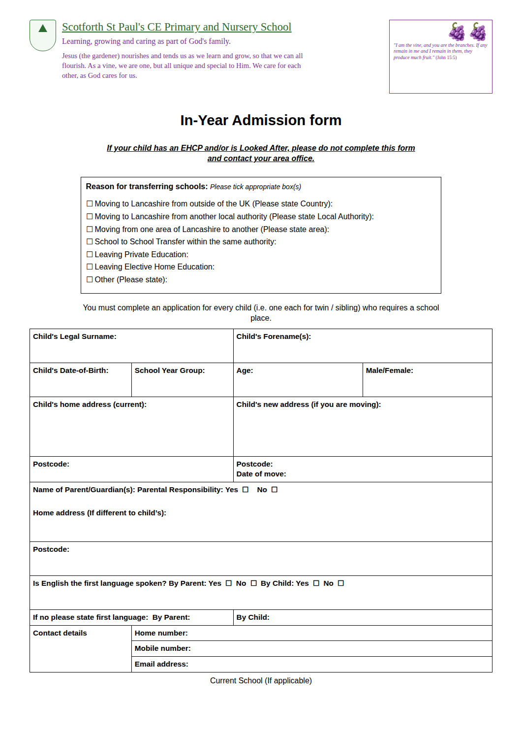Scotforth St Paul's CE Primary and Nursery School
Learning, growing and caring as part of God's family.
Jesus (the gardener) nourishes and tends us as we learn and grow, so that we can all flourish. As a vine, we are one, but all unique and special to Him. We care for each other, as God cares for us.
🍇🍇 "I am the vine, and you are the branches. If any remain in me and I remain in them, they produce much fruit." (John 15:5)
In-Year Admission form
If your child has an EHCP and/or is Looked After, please do not complete this form and contact your area office.
Reason for transferring schools: Please tick appropriate box(s)
Moving to Lancashire from outside of the UK (Please state Country):
Moving to Lancashire from another local authority (Please state Local Authority):
Moving from one area of Lancashire to another (Please state area):
School to School Transfer within the same authority:
Leaving Private Education:
Leaving Elective Home Education:
Other (Please state):
You must complete an application for every child (i.e. one each for twin / sibling) who requires a school place.
| Child's Legal Surname: | Child's Forename(s): |
| Child's Date-of-Birth: | School Year Group: | Age: | Male/Female: |
| Child's home address (current): | Child's new address (if you are moving): |
| Postcode: | Postcode: Date of move: |
| Name of Parent/Guardian(s): Parental Responsibility: Yes No Home address (If different to child’s): |
| Postcode: |
| Is English the first language spoken? By Parent: Yes No By Child: Yes No |
| If no please state first language: By Parent: | By Child: |
| Contact details | Home number: |
| Mobile number: |
| Email address: |
Current School (If applicable)